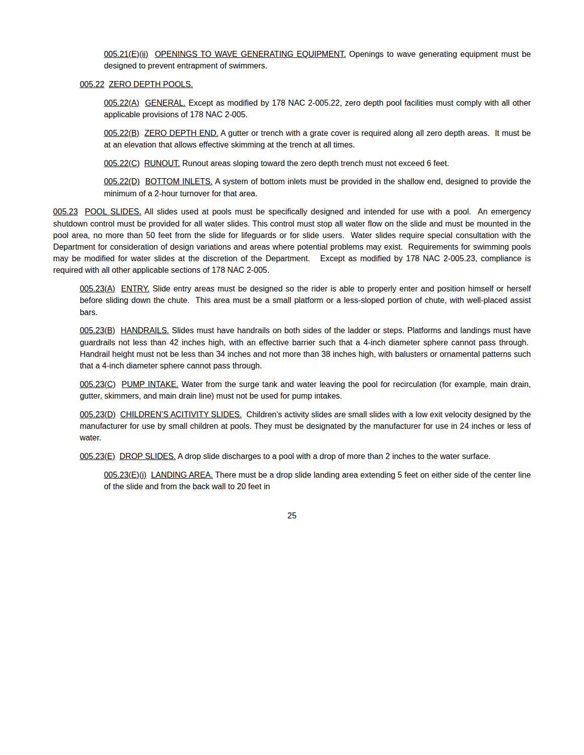005.21(E)(ii) OPENINGS TO WAVE GENERATING EQUIPMENT. Openings to wave generating equipment must be designed to prevent entrapment of swimmers.
005.22 ZERO DEPTH POOLS.
005.22(A) GENERAL. Except as modified by 178 NAC 2-005.22, zero depth pool facilities must comply with all other applicable provisions of 178 NAC 2-005.
005.22(B) ZERO DEPTH END. A gutter or trench with a grate cover is required along all zero depth areas. It must be at an elevation that allows effective skimming at the trench at all times.
005.22(C) RUNOUT. Runout areas sloping toward the zero depth trench must not exceed 6 feet.
005.22(D) BOTTOM INLETS. A system of bottom inlets must be provided in the shallow end, designed to provide the minimum of a 2-hour turnover for that area.
005.23 POOL SLIDES. All slides used at pools must be specifically designed and intended for use with a pool. An emergency shutdown control must be provided for all water slides. This control must stop all water flow on the slide and must be mounted in the pool area, no more than 50 feet from the slide for lifeguards or for slide users. Water slides require special consultation with the Department for consideration of design variations and areas where potential problems may exist. Requirements for swimming pools may be modified for water slides at the discretion of the Department. Except as modified by 178 NAC 2-005.23, compliance is required with all other applicable sections of 178 NAC 2-005.
005.23(A) ENTRY. Slide entry areas must be designed so the rider is able to properly enter and position himself or herself before sliding down the chute. This area must be a small platform or a less-sloped portion of chute, with well-placed assist bars.
005.23(B) HANDRAILS. Slides must have handrails on both sides of the ladder or steps. Platforms and landings must have guardrails not less than 42 inches high, with an effective barrier such that a 4-inch diameter sphere cannot pass through. Handrail height must not be less than 34 inches and not more than 38 inches high, with balusters or ornamental patterns such that a 4-inch diameter sphere cannot pass through.
005.23(C) PUMP INTAKE. Water from the surge tank and water leaving the pool for recirculation (for example, main drain, gutter, skimmers, and main drain line) must not be used for pump intakes.
005.23(D) CHILDREN’S ACITIVITY SLIDES. Children's activity slides are small slides with a low exit velocity designed by the manufacturer for use by small children at pools. They must be designated by the manufacturer for use in 24 inches or less of water.
005.23(E) DROP SLIDES. A drop slide discharges to a pool with a drop of more than 2 inches to the water surface.
005.23(E)(i) LANDING AREA. There must be a drop slide landing area extending 5 feet on either side of the center line of the slide and from the back wall to 20 feet in
25